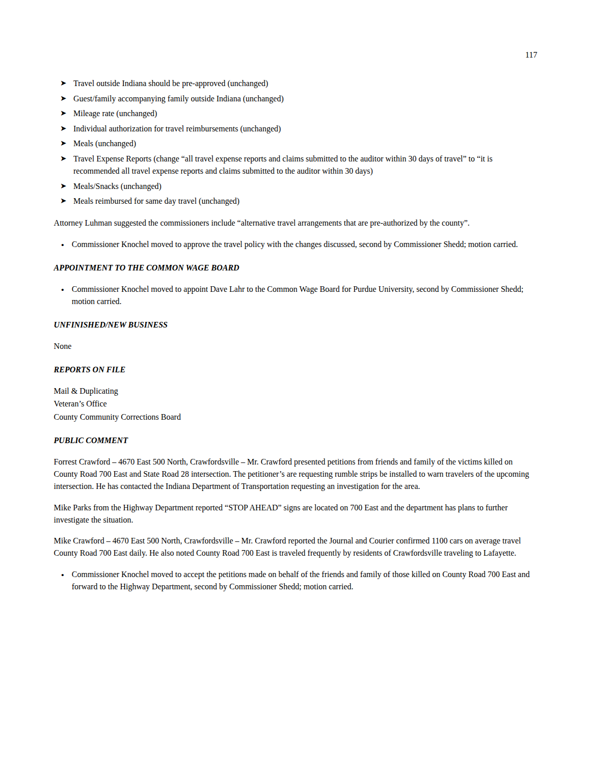117
Travel outside Indiana should be pre-approved (unchanged)
Guest/family accompanying family outside Indiana (unchanged)
Mileage rate (unchanged)
Individual authorization for travel reimbursements (unchanged)
Meals (unchanged)
Travel Expense Reports (change “all travel expense reports and claims submitted to the auditor within 30 days of travel” to “it is recommended all travel expense reports and claims submitted to the auditor within 30 days)
Meals/Snacks (unchanged)
Meals reimbursed for same day travel (unchanged)
Attorney Luhman suggested the commissioners include “alternative travel arrangements that are pre-authorized by the county”.
Commissioner Knochel moved to approve the travel policy with the changes discussed, second by Commissioner Shedd; motion carried.
Appointment to the Common Wage Board
Commissioner Knochel moved to appoint Dave Lahr to the Common Wage Board for Purdue University, second by Commissioner Shedd; motion carried.
Unfinished/New Business
None
Reports on File
Mail & Duplicating
Veteran’s Office
County Community Corrections Board
Public Comment
Forrest Crawford – 4670 East 500 North, Crawfordsville – Mr. Crawford presented petitions from friends and family of the victims killed on County Road 700 East and State Road 28 intersection. The petitioner’s are requesting rumble strips be installed to warn travelers of the upcoming intersection. He has contacted the Indiana Department of Transportation requesting an investigation for the area.
Mike Parks from the Highway Department reported “STOP AHEAD” signs are located on 700 East and the department has plans to further investigate the situation.
Mike Crawford – 4670 East 500 North, Crawfordsville – Mr. Crawford reported the Journal and Courier confirmed 1100 cars on average travel County Road 700 East daily. He also noted County Road 700 East is traveled frequently by residents of Crawfordsville traveling to Lafayette.
Commissioner Knochel moved to accept the petitions made on behalf of the friends and family of those killed on County Road 700 East and forward to the Highway Department, second by Commissioner Shedd; motion carried.